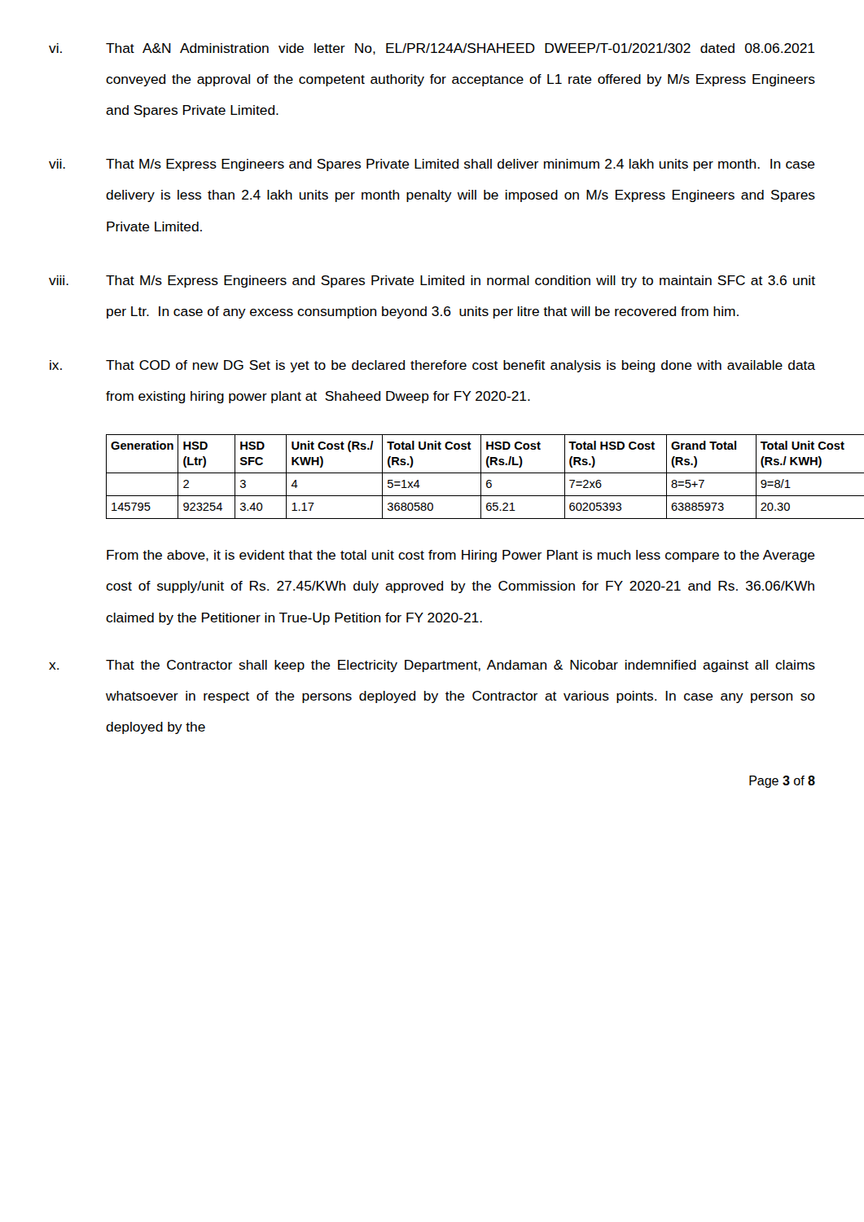vi.
That A&N Administration vide letter No, EL/PR/124A/SHAHEED DWEEP/T-01/2021/302 dated 08.06.2021 conveyed the approval of the competent authority for acceptance of L1 rate offered by M/s Express Engineers and Spares Private Limited.
vii.
That M/s Express Engineers and Spares Private Limited shall deliver minimum 2.4 lakh units per month. In case delivery is less than 2.4 lakh units per month penalty will be imposed on M/s Express Engineers and Spares Private Limited.
viii.
That M/s Express Engineers and Spares Private Limited in normal condition will try to maintain SFC at 3.6 unit per Ltr. In case of any excess consumption beyond 3.6 units per litre that will be recovered from him.
ix.
That COD of new DG Set is yet to be declared therefore cost benefit analysis is being done with available data from existing hiring power plant at Shaheed Dweep for FY 2020-21.
| Generation | HSD (Ltr) | HSD SFC | Unit Cost (Rs./ KWH) | Total Unit Cost (Rs.) | HSD Cost (Rs./L) | Total HSD Cost (Rs.) | Grand Total (Rs.) | Total Unit Cost (Rs./ KWH) |
| --- | --- | --- | --- | --- | --- | --- | --- | --- |
| | 2 | 3 | 4 | 5=1x4 | 6 | 7=2x6 | 8=5+7 | 9=8/1 |
| 145795 | 923254 | 3.40 | 1.17 | 3680580 | 65.21 | 60205393 | 63885973 | 20.30 |
From the above, it is evident that the total unit cost from Hiring Power Plant is much less compare to the Average cost of supply/unit of Rs. 27.45/KWh duly approved by the Commission for FY 2020-21 and Rs. 36.06/KWh claimed by the Petitioner in True-Up Petition for FY 2020-21.
x.
That the Contractor shall keep the Electricity Department, Andaman & Nicobar indemnified against all claims whatsoever in respect of the persons deployed by the Contractor at various points. In case any person so deployed by the
Page 3 of 8